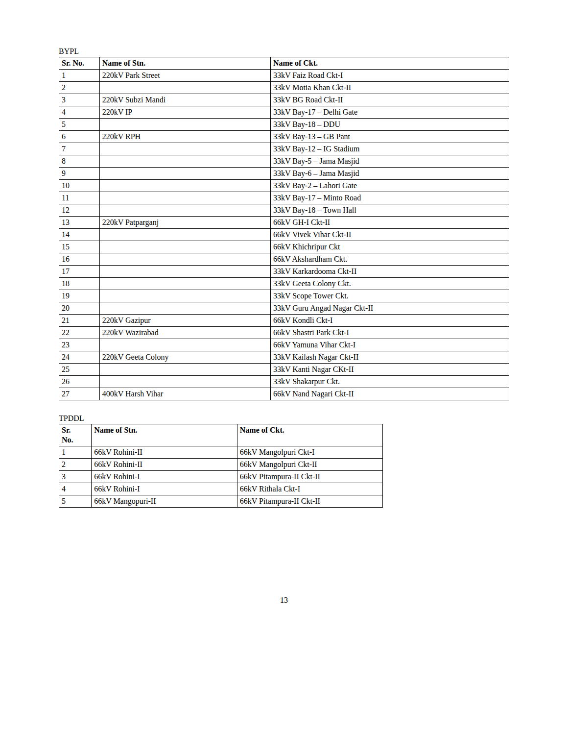BYPL
| Sr. No. | Name of Stn. | Name of Ckt. |
| --- | --- | --- |
| 1 | 220kV Park Street | 33kV Faiz Road Ckt-I |
| 2 | | 33kV Motia Khan Ckt-II |
| 3 | 220kV Subzi Mandi | 33kV BG Road Ckt-II |
| 4 | 220kV IP | 33kV Bay-17 – Delhi Gate |
| 5 | | 33kV Bay-18 – DDU |
| 6 | 220kV RPH | 33kV Bay-13 – GB Pant |
| 7 | | 33kV Bay-12 – IG Stadium |
| 8 | | 33kV Bay-5 – Jama Masjid |
| 9 | | 33kV Bay-6 – Jama Masjid |
| 10 | | 33kV Bay-2 – Lahori Gate |
| 11 | | 33kV Bay-17 – Minto Road |
| 12 | | 33kV Bay-18 – Town Hall |
| 13 | 220kV Patparganj | 66kV GH-I Ckt-II |
| 14 | | 66kV Vivek Vihar Ckt-II |
| 15 | | 66kV Khichripur Ckt |
| 16 | | 66kV Akshardham Ckt. |
| 17 | | 33kV Karkardooma Ckt-II |
| 18 | | 33kV Geeta Colony Ckt. |
| 19 | | 33kV Scope Tower Ckt. |
| 20 | | 33kV Guru Angad Nagar Ckt-II |
| 21 | 220kV Gazipur | 66kV Kondli Ckt-I |
| 22 | 220kV Wazirabad | 66kV Shastri Park Ckt-I |
| 23 | | 66kV Yamuna Vihar Ckt-I |
| 24 | 220kV Geeta Colony | 33kV Kailash Nagar Ckt-II |
| 25 | | 33kV Kanti Nagar CKt-II |
| 26 | | 33kV Shakarpur Ckt. |
| 27 | 400kV Harsh Vihar | 66kV Nand Nagari Ckt-II |
TPDDL
| Sr. No. | Name of Stn. | Name of Ckt. |
| --- | --- | --- |
| 1 | 66kV Rohini-II | 66kV Mangolpuri Ckt-I |
| 2 | 66kV Rohini-II | 66kV Mangolpuri Ckt-II |
| 3 | 66kV Rohini-I | 66kV Pitampura-II Ckt-II |
| 4 | 66kV Rohini-I | 66kV Rithala Ckt-I |
| 5 | 66kV Mangopuri-II | 66kV Pitampura-II Ckt-II |
13